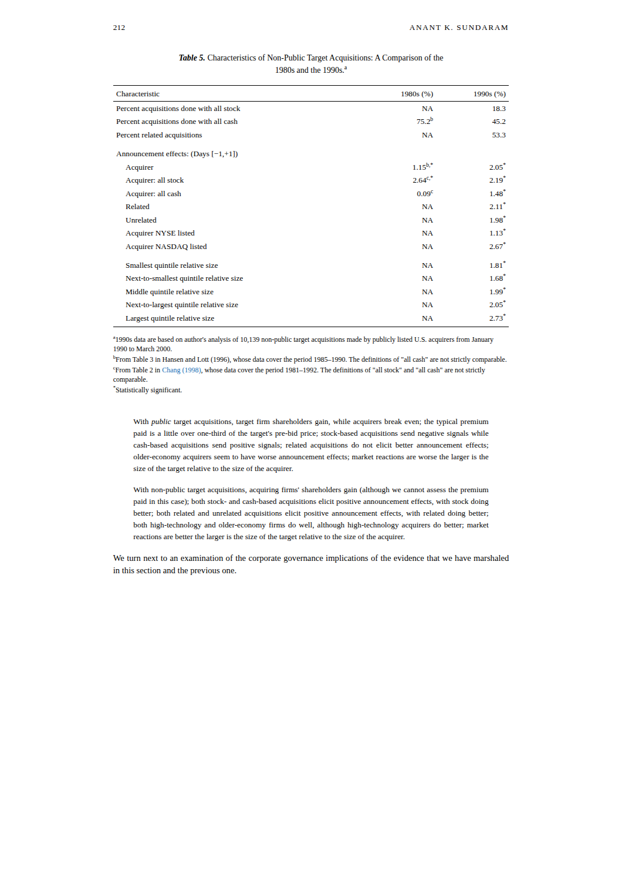212 ANANT K. SUNDARAM
Table 5. Characteristics of Non-Public Target Acquisitions: A Comparison of the 1980s and the 1990s.a
| Characteristic | 1980s (%) | 1990s (%) |
| --- | --- | --- |
| Percent acquisitions done with all stock | NA | 18.3 |
| Percent acquisitions done with all cash | 75.2 b | 45.2 |
| Percent related acquisitions | NA | 53.3 |
| Announcement effects: (Days [−1,+1]) | | |
| Acquirer | 1.15 b,* | 2.05 * |
| Acquirer: all stock | 2.64 c,* | 2.19 * |
| Acquirer: all cash | 0.09 c | 1.48 * |
| Related | NA | 2.11 * |
| Unrelated | NA | 1.98 * |
| Acquirer NYSE listed | NA | 1.13 * |
| Acquirer NASDAQ listed | NA | 2.67 * |
| Smallest quintile relative size | NA | 1.81 * |
| Next-to-smallest quintile relative size | NA | 1.68 * |
| Middle quintile relative size | NA | 1.99 * |
| Next-to-largest quintile relative size | NA | 2.05 * |
| Largest quintile relative size | NA | 2.73 * |
a1990s data are based on author's analysis of 10,139 non-public target acquisitions made by publicly listed U.S. acquirers from January 1990 to March 2000.
bFrom Table 3 in Hansen and Lott (1996), whose data cover the period 1985–1990. The definitions of "all cash" are not strictly comparable.
cFrom Table 2 in Chang (1998), whose data cover the period 1981–1992. The definitions of "all stock" and "all cash" are not strictly comparable.
*Statistically significant.
With public target acquisitions, target firm shareholders gain, while acquirers break even; the typical premium paid is a little over one-third of the target's pre-bid price; stock-based acquisitions send negative signals while cash-based acquisitions send positive signals; related acquisitions do not elicit better announcement effects; older-economy acquirers seem to have worse announcement effects; market reactions are worse the larger is the size of the target relative to the size of the acquirer.
With non-public target acquisitions, acquiring firms' shareholders gain (although we cannot assess the premium paid in this case); both stock- and cash-based acquisitions elicit positive announcement effects, with stock doing better; both related and unrelated acquisitions elicit positive announcement effects, with related doing better; both high-technology and older-economy firms do well, although high-technology acquirers do better; market reactions are better the larger is the size of the target relative to the size of the acquirer.
We turn next to an examination of the corporate governance implications of the evidence that we have marshaled in this section and the previous one.